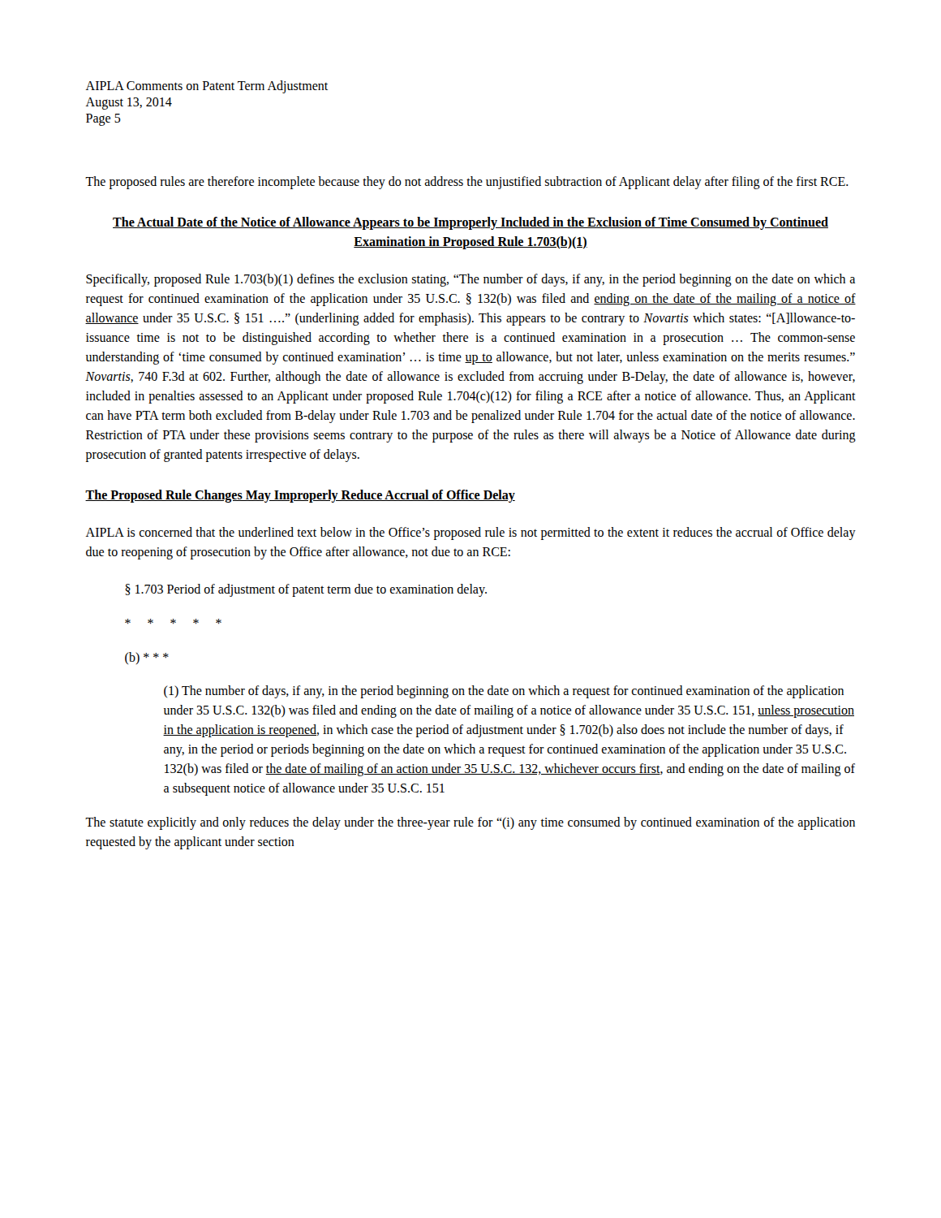AIPLA Comments on Patent Term Adjustment
August 13, 2014
Page 5
The proposed rules are therefore incomplete because they do not address the unjustified subtraction of Applicant delay after filing of the first RCE.
The Actual Date of the Notice of Allowance Appears to be Improperly Included in the Exclusion of Time Consumed by Continued Examination in Proposed Rule 1.703(b)(1)
Specifically, proposed Rule 1.703(b)(1) defines the exclusion stating, “The number of days, if any, in the period beginning on the date on which a request for continued examination of the application under 35 U.S.C. § 132(b) was filed and ending on the date of the mailing of a notice of allowance under 35 U.S.C. § 151 ….” (underlining added for emphasis). This appears to be contrary to Novartis which states: “[A]llowance-to-issuance time is not to be distinguished according to whether there is a continued examination in a prosecution … The common-sense understanding of ‘time consumed by continued examination’ … is time up to allowance, but not later, unless examination on the merits resumes.” Novartis, 740 F.3d at 602. Further, although the date of allowance is excluded from accruing under B-Delay, the date of allowance is, however, included in penalties assessed to an Applicant under proposed Rule 1.704(c)(12) for filing a RCE after a notice of allowance. Thus, an Applicant can have PTA term both excluded from B-delay under Rule 1.703 and be penalized under Rule 1.704 for the actual date of the notice of allowance. Restriction of PTA under these provisions seems contrary to the purpose of the rules as there will always be a Notice of Allowance date during prosecution of granted patents irrespective of delays.
The Proposed Rule Changes May Improperly Reduce Accrual of Office Delay
AIPLA is concerned that the underlined text below in the Office’s proposed rule is not permitted to the extent it reduces the accrual of Office delay due to reopening of prosecution by the Office after allowance, not due to an RCE:
§ 1.703 Period of adjustment of patent term due to examination delay.
* * * * *
(b) * * *
(1) The number of days, if any, in the period beginning on the date on which a request for continued examination of the application under 35 U.S.C. 132(b) was filed and ending on the date of mailing of a notice of allowance under 35 U.S.C. 151, unless prosecution in the application is reopened, in which case the period of adjustment under § 1.702(b) also does not include the number of days, if any, in the period or periods beginning on the date on which a request for continued examination of the application under 35 U.S.C. 132(b) was filed or the date of mailing of an action under 35 U.S.C. 132, whichever occurs first, and ending on the date of mailing of a subsequent notice of allowance under 35 U.S.C. 151
The statute explicitly and only reduces the delay under the three-year rule for “(i) any time consumed by continued examination of the application requested by the applicant under section